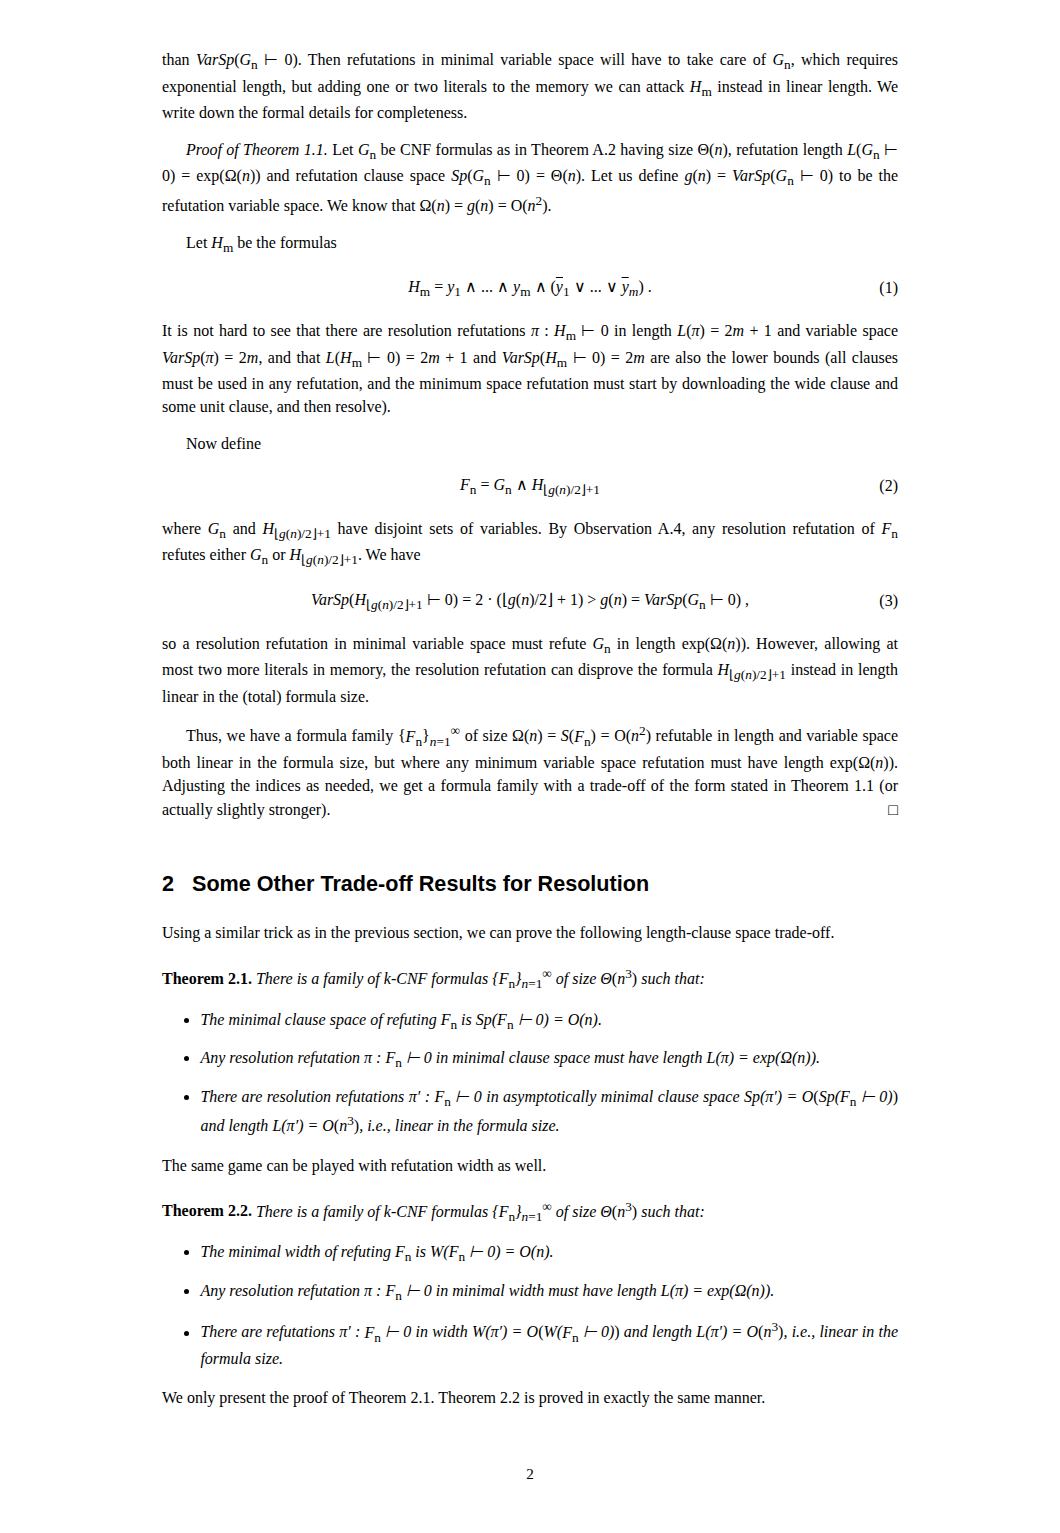than VarSp(Gn ⊢ 0). Then refutations in minimal variable space will have to take care of Gn, which requires exponential length, but adding one or two literals to the memory we can attack Hm instead in linear length. We write down the formal details for completeness.
Proof of Theorem 1.1. Let Gn be CNF formulas as in Theorem A.2 having size Θ(n), refutation length L(Gn ⊢ 0) = exp(Ω(n)) and refutation clause space Sp(Gn ⊢ 0) = Θ(n). Let us define g(n) = VarSp(Gn ⊢ 0) to be the refutation variable space. We know that Ω(n) = g(n) = O(n2).
Let Hm be the formulas
Hm = y1 ∧ ... ∧ ym ∧ (y1 ∨ ... ∨ ym) . (1)
It is not hard to see that there are resolution refutations π : Hm ⊢ 0 in length L(π) = 2m + 1 and variable space VarSp(π) = 2m, and that L(Hm ⊢ 0) = 2m + 1 and VarSp(Hm ⊢ 0) = 2m are also the lower bounds (all clauses must be used in any refutation, and the minimum space refutation must start by downloading the wide clause and some unit clause, and then resolve).
Now define
Fn = Gn ∧ H⌊g(n)/2⌋+1 (2)
where Gn and H⌊g(n)/2⌋+1 have disjoint sets of variables. By Observation A.4, any resolution refutation of Fn refutes either Gn or H⌊g(n)/2⌋+1. We have
VarSp(H⌊g(n)/2⌋+1 ⊢ 0) = 2 · (⌊g(n)/2⌋ + 1) > g(n) = VarSp(Gn ⊢ 0) , (3)
so a resolution refutation in minimal variable space must refute Gn in length exp(Ω(n)). However, allowing at most two more literals in memory, the resolution refutation can disprove the formula H⌊g(n)/2⌋+1 instead in length linear in the (total) formula size.
Thus, we have a formula family {Fn}n=1∞ of size Ω(n) = S(Fn) = O(n2) refutable in length and variable space both linear in the formula size, but where any minimum variable space refutation must have length exp(Ω(n)). Adjusting the indices as needed, we get a formula family with a trade-off of the form stated in Theorem 1.1 (or actually slightly stronger). □
2 Some Other Trade-off Results for Resolution
Using a similar trick as in the previous section, we can prove the following length-clause space trade-off.
Theorem 2.1. There is a family of k-CNF formulas {Fn}n=1∞ of size Θ(n3) such that:
The minimal clause space of refuting Fn is Sp(Fn ⊢ 0) = O(n).
Any resolution refutation π : Fn ⊢ 0 in minimal clause space must have length L(π) = exp(Ω(n)).
There are resolution refutations π′ : Fn ⊢ 0 in asymptotically minimal clause space Sp(π′) = O(Sp(Fn ⊢ 0)) and length L(π′) = O(n3), i.e., linear in the formula size.
The same game can be played with refutation width as well.
Theorem 2.2. There is a family of k-CNF formulas {Fn}n=1∞ of size Θ(n3) such that:
The minimal width of refuting Fn is W(Fn ⊢ 0) = O(n).
Any resolution refutation π : Fn ⊢ 0 in minimal width must have length L(π) = exp(Ω(n)).
There are refutations π′ : Fn ⊢ 0 in width W(π′) = O(W(Fn ⊢ 0)) and length L(π′) = O(n3), i.e., linear in the formula size.
We only present the proof of Theorem 2.1. Theorem 2.2 is proved in exactly the same manner.
2